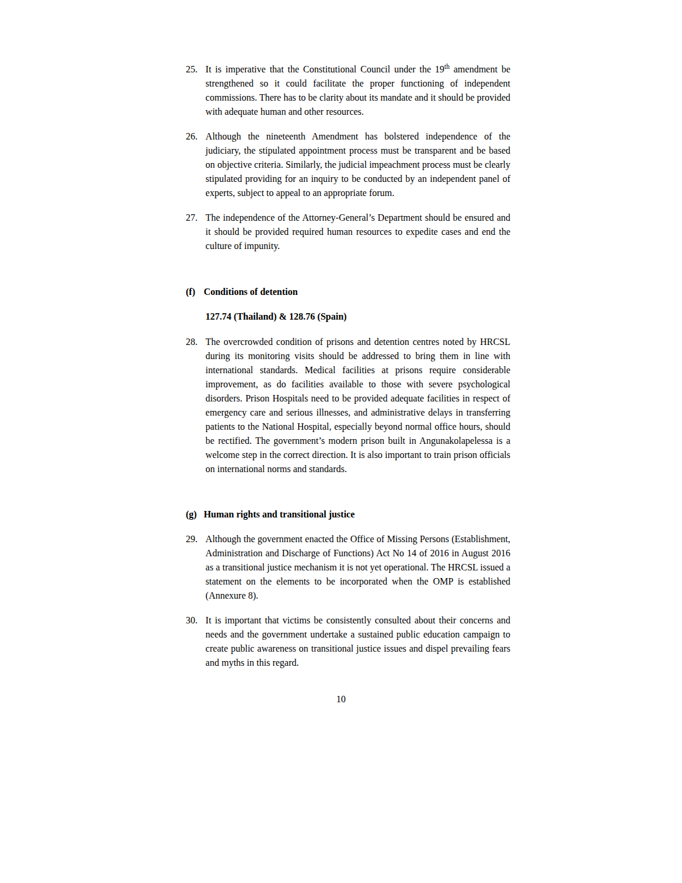25. It is imperative that the Constitutional Council under the 19th amendment be strengthened so it could facilitate the proper functioning of independent commissions. There has to be clarity about its mandate and it should be provided with adequate human and other resources.
26. Although the nineteenth Amendment has bolstered independence of the judiciary, the stipulated appointment process must be transparent and be based on objective criteria. Similarly, the judicial impeachment process must be clearly stipulated providing for an inquiry to be conducted by an independent panel of experts, subject to appeal to an appropriate forum.
27. The independence of the Attorney-General’s Department should be ensured and it should be provided required human resources to expedite cases and end the culture of impunity.
(f) Conditions of detention
127.74 (Thailand) & 128.76 (Spain)
28. The overcrowded condition of prisons and detention centres noted by HRCSL during its monitoring visits should be addressed to bring them in line with international standards. Medical facilities at prisons require considerable improvement, as do facilities available to those with severe psychological disorders. Prison Hospitals need to be provided adequate facilities in respect of emergency care and serious illnesses, and administrative delays in transferring patients to the National Hospital, especially beyond normal office hours, should be rectified. The government’s modern prison built in Angunakolapelessa is a welcome step in the correct direction. It is also important to train prison officials on international norms and standards.
(g) Human rights and transitional justice
29. Although the government enacted the Office of Missing Persons (Establishment, Administration and Discharge of Functions) Act No 14 of 2016 in August 2016 as a transitional justice mechanism it is not yet operational. The HRCSL issued a statement on the elements to be incorporated when the OMP is established (Annexure 8).
30. It is important that victims be consistently consulted about their concerns and needs and the government undertake a sustained public education campaign to create public awareness on transitional justice issues and dispel prevailing fears and myths in this regard.
10